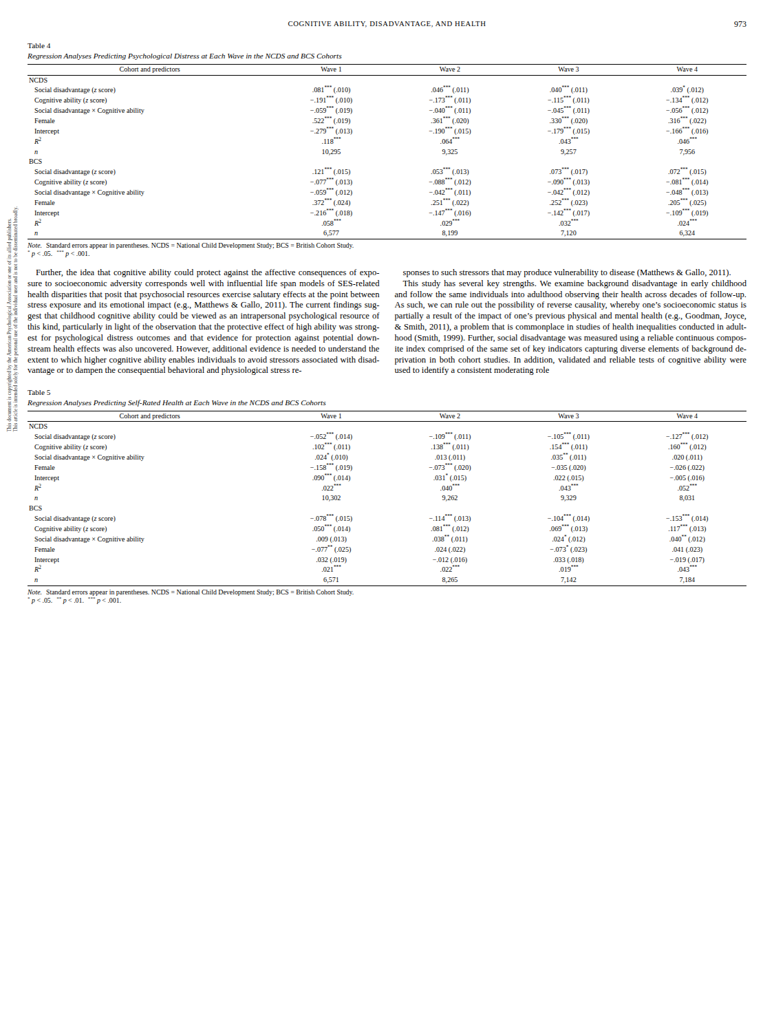This document is copyrighted by the American Psychological Association or one of its allied publishers.
This article is intended solely for the personal use of the individual user and is not to be disseminated broadly.
COGNITIVE ABILITY, DISADVANTAGE, AND HEALTH973
Table 4
Regression Analyses Predicting Psychological Distress at Each Wave in the NCDS and BCS Cohorts
| Cohort and predictors | Wave 1 | Wave 2 | Wave 3 | Wave 4 |
| --- | --- | --- | --- | --- |
| NCDS | | | | |
| Social disadvantage ( z score) | .081 *** (.010) | .046 *** (.011) | .040 *** (.011) | .039 * (.012) |
| Cognitive ability ( z score) | −.191 *** (.010) | −.173 *** (.011) | −.115 *** (.011) | −.134 *** (.012) |
| Social disadvantage × Cognitive ability | −.059 *** (.019) | −.040 *** (.011) | −.045 *** (.011) | −.056 *** (.012) |
| Female | .522 *** (.019) | .361 *** (.020) | .330 *** (.020) | .316 *** (.022) |
| Intercept | −.279 *** (.013) | −.190 *** (.015) | −.179 *** (.015) | −.166 *** (.016) |
| R 2 | .118 *** | .064 *** | .043 *** | .046 *** |
| n | 10,295 | 9,325 | 9,257 | 7,956 |
| BCS | | | | |
| Social disadvantage ( z score) | .121 *** (.015) | .053 *** (.013) | .073 *** (.017) | .072 *** (.015) |
| Cognitive ability ( z score) | −.077 *** (.013) | −.088 *** (.012) | −.090 *** (.013) | −.081 *** (.014) |
| Social disadvantage × Cognitive ability | −.059 *** (.012) | −.042 *** (.011) | −.042 *** (.012) | −.048 *** (.013) |
| Female | .372 *** (.024) | .251 *** (.022) | .252 *** (.023) | .205 *** (.025) |
| Intercept | −.216 *** (.018) | −.147 *** (.016) | −.142 *** (.017) | −.109 *** (.019) |
| R 2 | .058 *** | .029 *** | .032 *** | .024 *** |
| n | 6,577 | 8,199 | 7,120 | 6,324 |
Note. Standard errors appear in parentheses. NCDS = National Child Development Study; BCS = British Cohort Study.
* p < .05. *** p < .001.
Further, the idea that cognitive ability could protect against the affective consequences of exposure to socioeconomic adversity corresponds well with influential life span models of SES-related health disparities that posit that psychosocial resources exercise salutary effects at the point between stress exposure and its emotional impact (e.g., Matthews & Gallo, 2011). The current findings suggest that childhood cognitive ability could be viewed as an intrapersonal psychological resource of this kind, particularly in light of the observation that the protective effect of high ability was strongest for psychological distress outcomes and that evidence for protection against potential downstream health effects was also uncovered. However, additional evidence is needed to understand the extent to which higher cognitive ability enables individuals to avoid stressors associated with disadvantage or to dampen the consequential behavioral and physiological stress re-
sponses to such stressors that may produce vulnerability to disease (Matthews & Gallo, 2011).
This study has several key strengths. We examine background disadvantage in early childhood and follow the same individuals into adulthood observing their health across decades of follow-up. As such, we can rule out the possibility of reverse causality, whereby one’s socioeconomic status is partially a result of the impact of one’s previous physical and mental health (e.g., Goodman, Joyce, & Smith, 2011), a problem that is commonplace in studies of health inequalities conducted in adulthood (Smith, 1999). Further, social disadvantage was measured using a reliable continuous composite index comprised of the same set of key indicators capturing diverse elements of background deprivation in both cohort studies. In addition, validated and reliable tests of cognitive ability were used to identify a consistent moderating role
Table 5
Regression Analyses Predicting Self-Rated Health at Each Wave in the NCDS and BCS Cohorts
| Cohort and predictors | Wave 1 | Wave 2 | Wave 3 | Wave 4 |
| --- | --- | --- | --- | --- |
| NCDS | | | | |
| Social disadvantage ( z score) | −.052 *** (.014) | −.109 *** (.011) | −.105 *** (.011) | −.127 *** (.012) |
| Cognitive ability ( z score) | .102 *** (.011) | .138 *** (.011) | .154 *** (.011) | .160 *** (.012) |
| Social disadvantage × Cognitive ability | .024 * (.010) | .013 (.011) | .035 ** (.011) | .020 (.011) |
| Female | −.158 *** (.019) | −.073 *** (.020) | −.035 (.020) | −.026 (.022) |
| Intercept | .090 *** (.014) | .031 * (.015) | .022 (.015) | −.005 (.016) |
| R 2 | .022 *** | .040 *** | .043 *** | .052 *** |
| n | 10,302 | 9,262 | 9,329 | 8,031 |
| BCS | | | | |
| Social disadvantage ( z score) | −.078 *** (.015) | −.114 *** (.013) | −.104 *** (.014) | −.153 *** (.014) |
| Cognitive ability ( z score) | .050 *** (.014) | .081 *** (.012) | .069 *** (.013) | .117 *** (.013) |
| Social disadvantage × Cognitive ability | .009 (.013) | .038 ** (.011) | .024 * (.012) | .040 ** (.012) |
| Female | −.077 ** (.025) | .024 (.022) | −.073 * (.023) | .041 (.023) |
| Intercept | .032 (.019) | −.012 (.016) | .033 (.018) | −.019 (.017) |
| R 2 | .021 *** | .022 *** | .019 *** | .043 *** |
| n | 6,571 | 8,265 | 7,142 | 7,184 |
Note. Standard errors appear in parentheses. NCDS = National Child Development Study; BCS = British Cohort Study.
* p < .05. ** p < .01. *** p < .001.